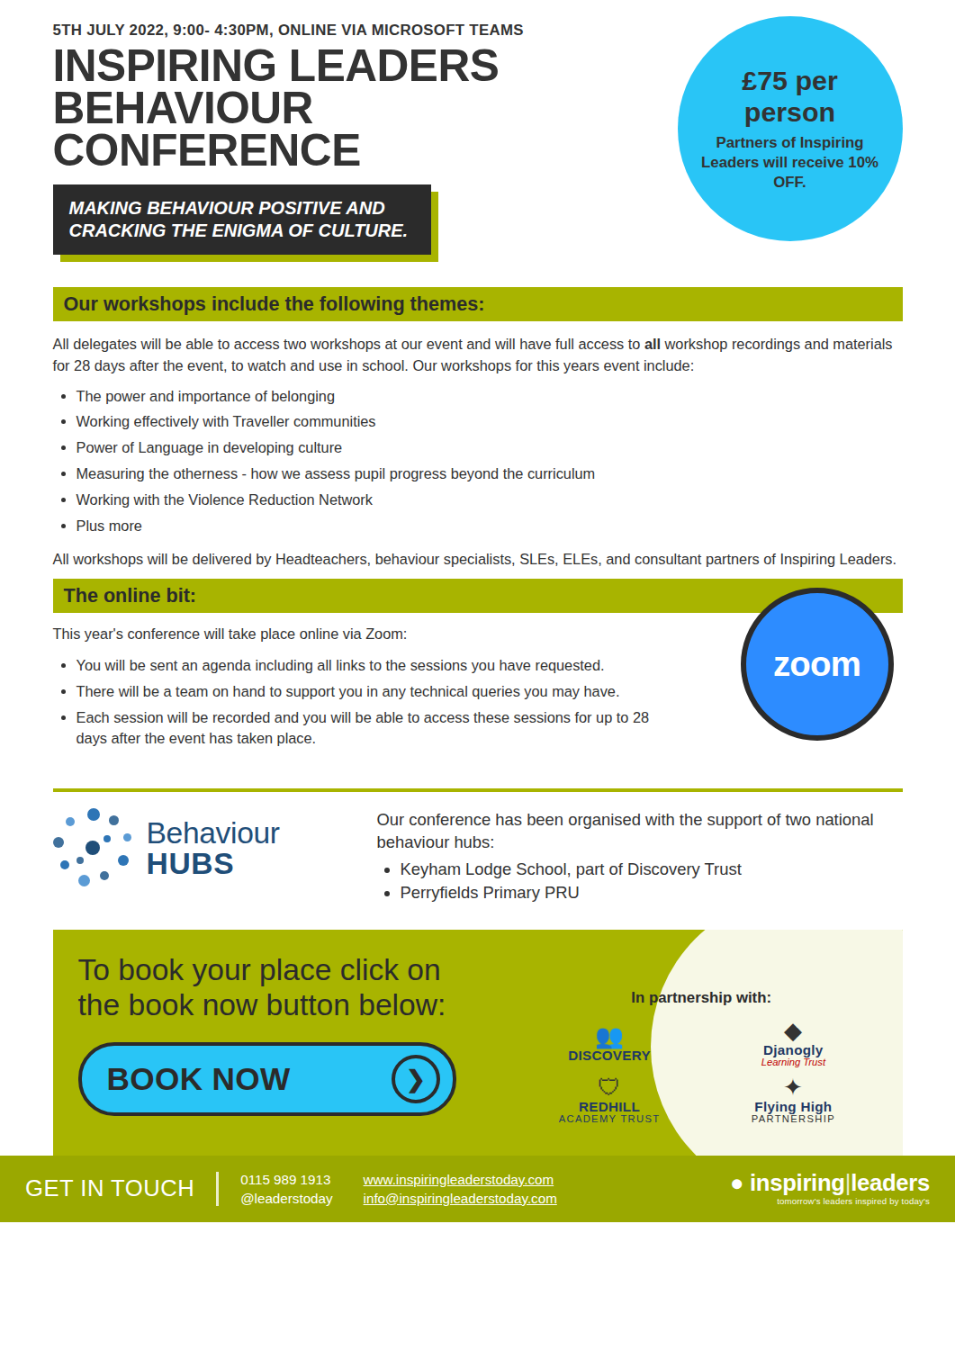5th July 2022, 9:00- 4:30pm, Online via Microsoft Teams
Inspiring Leaders Behaviour Conference
Making behaviour positive and
cracking the enigma of culture.
£75 per person
Partners of Inspiring Leaders will receive 10% OFF.
Our workshops include the following themes:
All delegates will be able to access two workshops at our event and will have full access to all workshop recordings and materials for 28 days after the event, to watch and use in school. Our workshops for this years event include:
The power and importance of belonging
Working effectively with Traveller communities
Power of Language in developing culture
Measuring the otherness - how we assess pupil progress beyond the curriculum
Working with the Violence Reduction Network
Plus more
All workshops will be delivered by Headteachers, behaviour specialists, SLEs, ELEs, and consultant partners of Inspiring Leaders.
The online bit:
zoom
This year's conference will take place online via Zoom:
You will be sent an agenda including all links to the sessions you have requested.
There will be a team on hand to support you in any technical queries you may have.
Each session will be recorded and you will be able to access these sessions for up to 28 days after the event has taken place.
Behaviour
HUBS
Our conference has been organised with the support of two national behaviour hubs:
Keyham Lodge School, part of Discovery Trust
Perryfields Primary PRU
To book your place click on the book now button below:
Book Now ❯
In partnership with:
👥
DISCOVERY
◆
Djanogly
Learning Trust
🛡
REDHILL
Academy Trust
✦
Flying High
Partnership
GET IN TOUCH
0115 989 1913
www.inspiringleaderstoday.com
@leaderstoday
info@inspiringleaderstoday.com
● inspiring|leaders
tomorrow's leaders inspired by today's